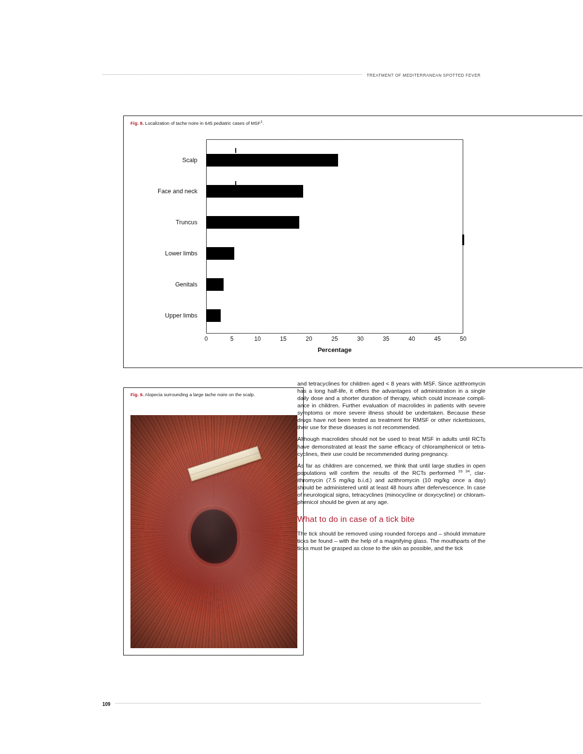Treatment of Mediterranean Spotted Fever
Fig. 8. Localization of tache noire in 645 pediatric cases of MSF1.
Scalp Face and neck Truncus Lower limbs Genitals Upper limbs
0 5 10 15 20 25 30 35 40 45 50
Percentage
Fig. 9. Alopecia surrounding a large tache noire on the scalp.
and tetracyclines for children aged < 8 years with MSF. Since azithromycin has a long half-life, it offers the advantages of administration in a single daily dose and a shorter duration of therapy, which could increase compliance in children. Further evaluation of macrolides in patients with severe symptoms or more severe illness should be undertaken. Because these drugs have not been tested as treatment for RMSF or other rickettsioses, their use for these diseases is not recommended.
Although macrolides should not be used to treat MSF in adults until RCTs have demonstrated at least the same efficacy of chloramphenicol or tetracyclines, their use could be recommended during pregnancy.
As far as children are concerned, we think that until large studies in open populations will confirm the results of the RCTs performed 33 34, clarithromycin (7.5 mg/kg b.i.d.) and azithromycin (10 mg/kg once a day) should be administered until at least 48 hours after defervescence. In case of neurological signs, tetracyclines (minocycline or doxycycline) or chloramphenicol should be given at any age.
What to do in case of a tick bite
The tick should be removed using rounded forceps and – should immature ticks be found – with the help of a magnifying glass. The mouthparts of the ticks must be grasped as close to the skin as possible, and the tick
109